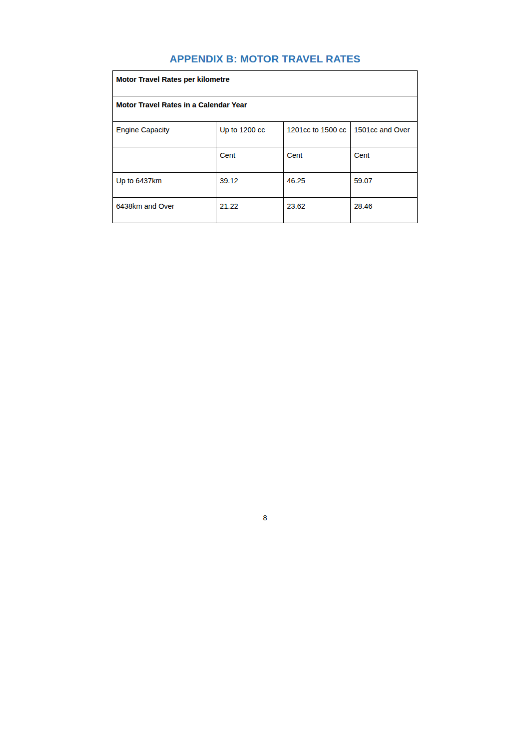APPENDIX B: MOTOR TRAVEL RATES
| Motor Travel Rates per kilometre |
| Motor Travel Rates in a Calendar Year |
| Engine Capacity | Up to 1200 cc | 1201cc to 1500 cc | 1501cc and Over |
| | Cent | Cent | Cent |
| Up to 6437km | 39.12 | 46.25 | 59.07 |
| 6438km and Over | 21.22 | 23.62 | 28.46 |
8